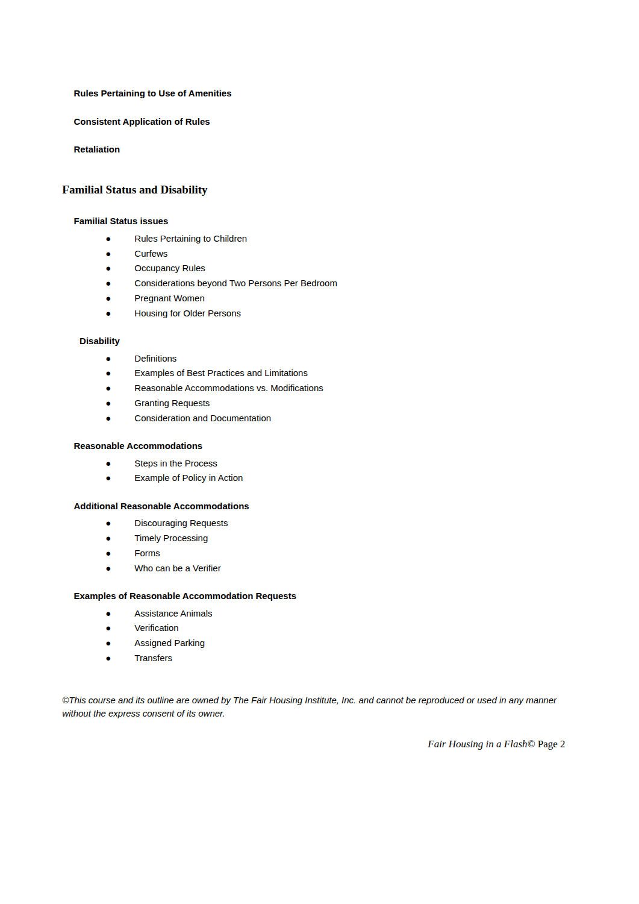Rules Pertaining to Use of Amenities
Consistent Application of Rules
Retaliation
Familial Status and Disability
Familial Status issues
●Rules Pertaining to Children
●Curfews
●Occupancy Rules
●Considerations beyond Two Persons Per Bedroom
●Pregnant Women
●Housing for Older Persons
Disability
●Definitions
●Examples of Best Practices and Limitations
●Reasonable Accommodations vs. Modifications
●Granting Requests
●Consideration and Documentation
Reasonable Accommodations
●Steps in the Process
●Example of Policy in Action
Additional Reasonable Accommodations
●Discouraging Requests
●Timely Processing
●Forms
●Who can be a Verifier
Examples of Reasonable Accommodation Requests
●Assistance Animals
●Verification
●Assigned Parking
●Transfers
©This course and its outline are owned by The Fair Housing Institute, Inc. and cannot be reproduced or used in any manner without the express consent of its owner.
Fair Housing in a Flash© Page 2